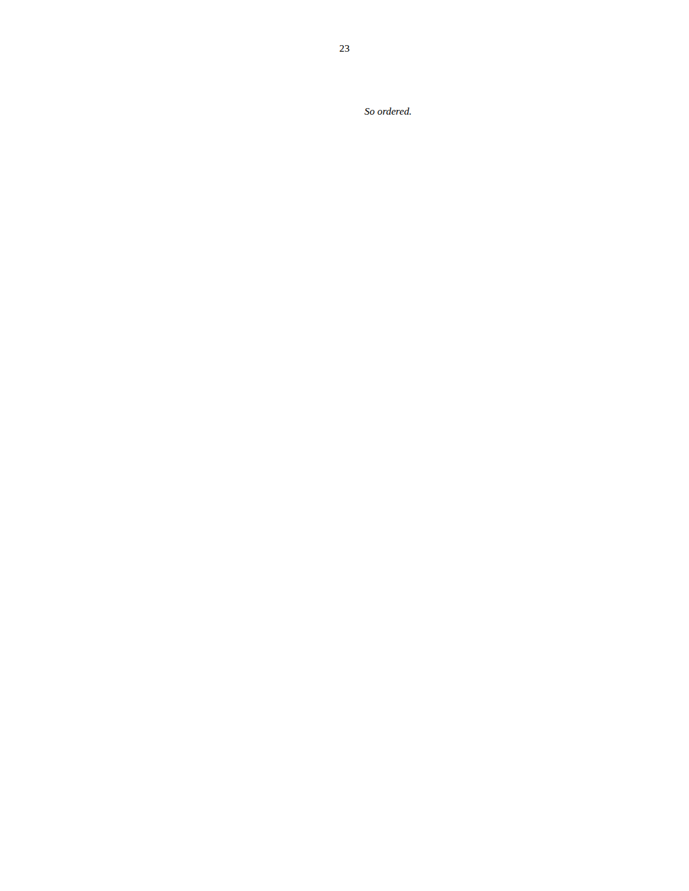23
So ordered.